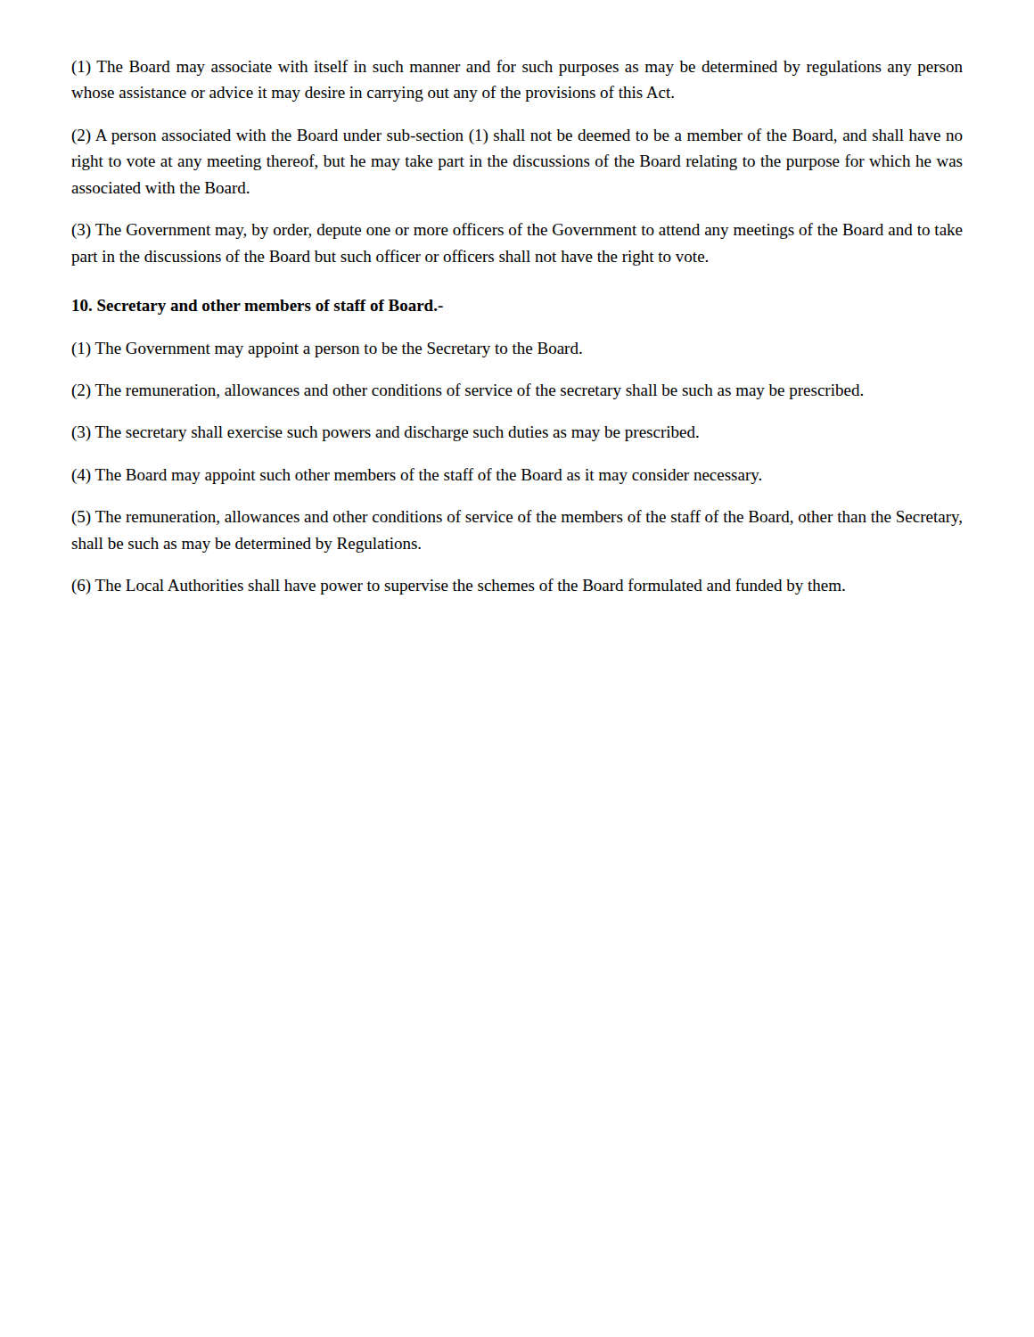(1) The Board may associate with itself in such manner and for such purposes as may be determined by regulations any person whose assistance or advice it may desire in carrying out any of the provisions of this Act.
(2) A person associated with the Board under sub-section (1) shall not be deemed to be a member of the Board, and shall have no right to vote at any meeting thereof, but he may take part in the discussions of the Board relating to the purpose for which he was associated with the Board.
(3) The Government may, by order, depute one or more officers of the Government to attend any meetings of the Board and to take part in the discussions of the Board but such officer or officers shall not have the right to vote.
10. Secretary and other members of staff of Board.-
(1) The Government may appoint a person to be the Secretary to the Board.
(2) The remuneration, allowances and other conditions of service of the secretary shall be such as may be prescribed.
(3) The secretary shall exercise such powers and discharge such duties as may be prescribed.
(4) The Board may appoint such other members of the staff of the Board as it may consider necessary.
(5) The remuneration, allowances and other conditions of service of the members of the staff of the Board, other than the Secretary, shall be such as may be determined by Regulations.
(6) The Local Authorities shall have power to supervise the schemes of the Board formulated and funded by them.